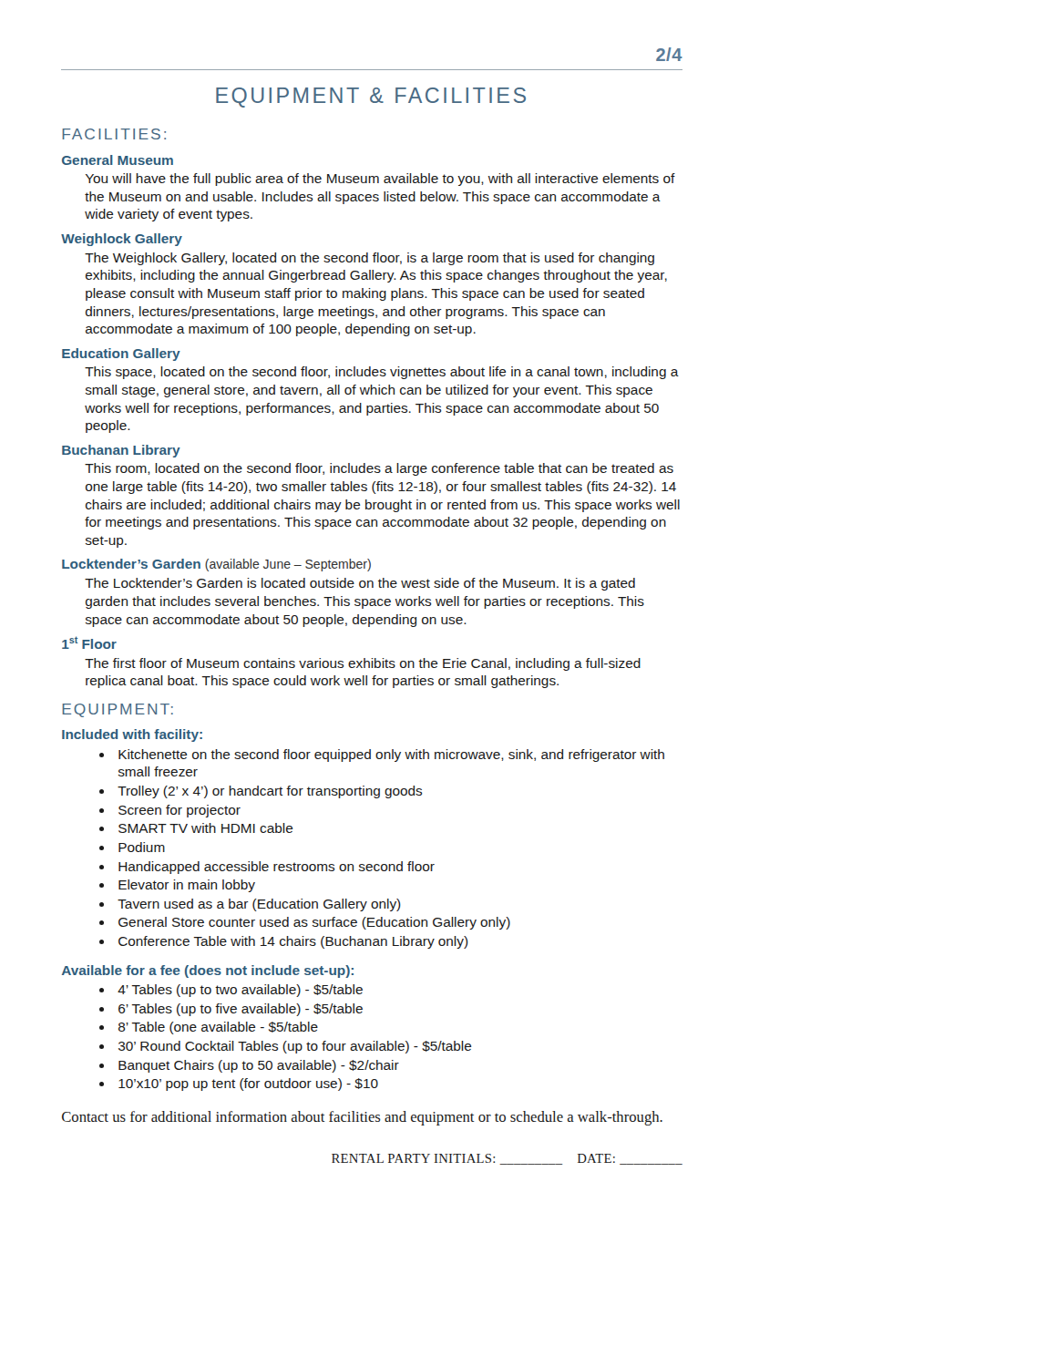2/4
EQUIPMENT & FACILITIES
FACILITIES:
General Museum
You will have the full public area of the Museum available to you, with all interactive elements of the Museum on and usable. Includes all spaces listed below. This space can accommodate a wide variety of event types.
Weighlock Gallery
The Weighlock Gallery, located on the second floor, is a large room that is used for changing exhibits, including the annual Gingerbread Gallery. As this space changes throughout the year, please consult with Museum staff prior to making plans. This space can be used for seated dinners, lectures/presentations, large meetings, and other programs. This space can accommodate a maximum of 100 people, depending on set-up.
Education Gallery
This space, located on the second floor, includes vignettes about life in a canal town, including a small stage, general store, and tavern, all of which can be utilized for your event. This space works well for receptions, performances, and parties. This space can accommodate about 50 people.
Buchanan Library
This room, located on the second floor, includes a large conference table that can be treated as one large table (fits 14-20), two smaller tables (fits 12-18), or four smallest tables (fits 24-32). 14 chairs are included; additional chairs may be brought in or rented from us. This space works well for meetings and presentations. This space can accommodate about 32 people, depending on set-up.
Locktender’s Garden (available June – September)
The Locktender’s Garden is located outside on the west side of the Museum. It is a gated garden that includes several benches. This space works well for parties or receptions. This space can accommodate about 50 people, depending on use.
1st Floor
The first floor of Museum contains various exhibits on the Erie Canal, including a full-sized replica canal boat. This space could work well for parties or small gatherings.
EQUIPMENT:
Included with facility:
Kitchenette on the second floor equipped only with microwave, sink, and refrigerator with small freezer
Trolley (2’ x 4’) or handcart for transporting goods
Screen for projector
SMART TV with HDMI cable
Podium
Handicapped accessible restrooms on second floor
Elevator in main lobby
Tavern used as a bar (Education Gallery only)
General Store counter used as surface (Education Gallery only)
Conference Table with 14 chairs (Buchanan Library only)
Available for a fee (does not include set-up):
4’ Tables (up to two available) - $5/table
6’ Tables (up to five available) - $5/table
8’ Table (one available - $5/table
30’ Round Cocktail Tables (up to four available) - $5/table
Banquet Chairs (up to 50 available) - $2/chair
10’x10’ pop up tent (for outdoor use) - $10
Contact us for additional information about facilities and equipment or to schedule a walk-through.
RENTAL PARTY INITIALS: _________ DATE: _________